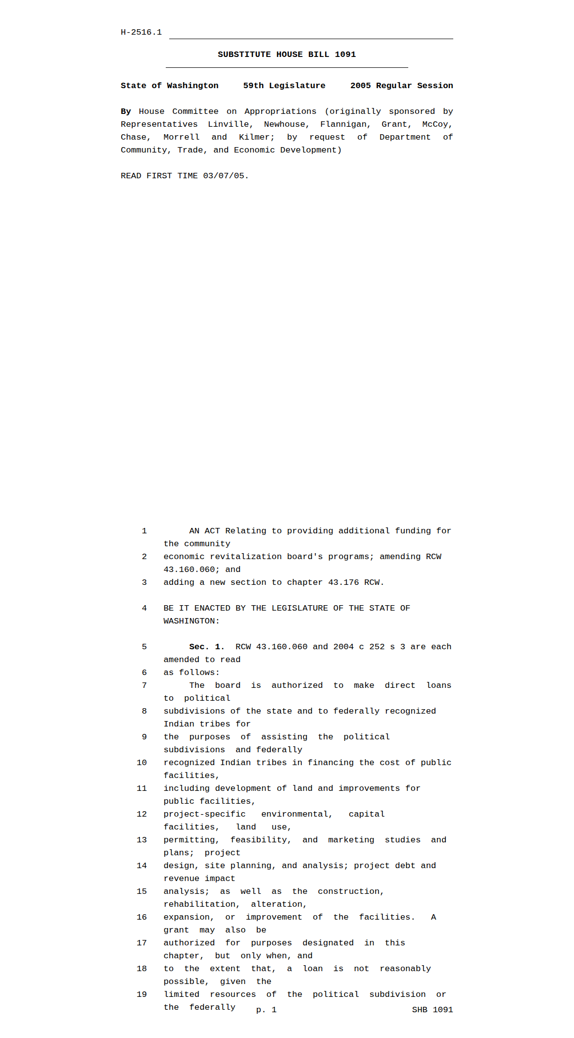H-2516.1
SUBSTITUTE HOUSE BILL 1091
State of Washington 59th Legislature 2005 Regular Session
By House Committee on Appropriations (originally sponsored by Representatives Linville, Newhouse, Flannigan, Grant, McCoy, Chase, Morrell and Kilmer; by request of Department of Community, Trade, and Economic Development)
READ FIRST TIME 03/07/05.
1 AN ACT Relating to providing additional funding for the community
2 economic revitalization board's programs; amending RCW 43.160.060; and
3 adding a new section to chapter 43.176 RCW.
4 BE IT ENACTED BY THE LEGISLATURE OF THE STATE OF WASHINGTON:
5 Sec. 1. RCW 43.160.060 and 2004 c 252 s 3 are each amended to read
6 as follows:
7 The board is authorized to make direct loans to political
8 subdivisions of the state and to federally recognized Indian tribes for
9 the purposes of assisting the political subdivisions and federally
10 recognized Indian tribes in financing the cost of public facilities,
11 including development of land and improvements for public facilities,
12 project-specific environmental, capital facilities, land use,
13 permitting, feasibility, and marketing studies and plans; project
14 design, site planning, and analysis; project debt and revenue impact
15 analysis; as well as the construction, rehabilitation, alteration,
16 expansion, or improvement of the facilities. A grant may also be
17 authorized for purposes designated in this chapter, but only when, and
18 to the extent that, a loan is not reasonably possible, given the
19 limited resources of the political subdivision or the federally
p. 1 SHB 1091